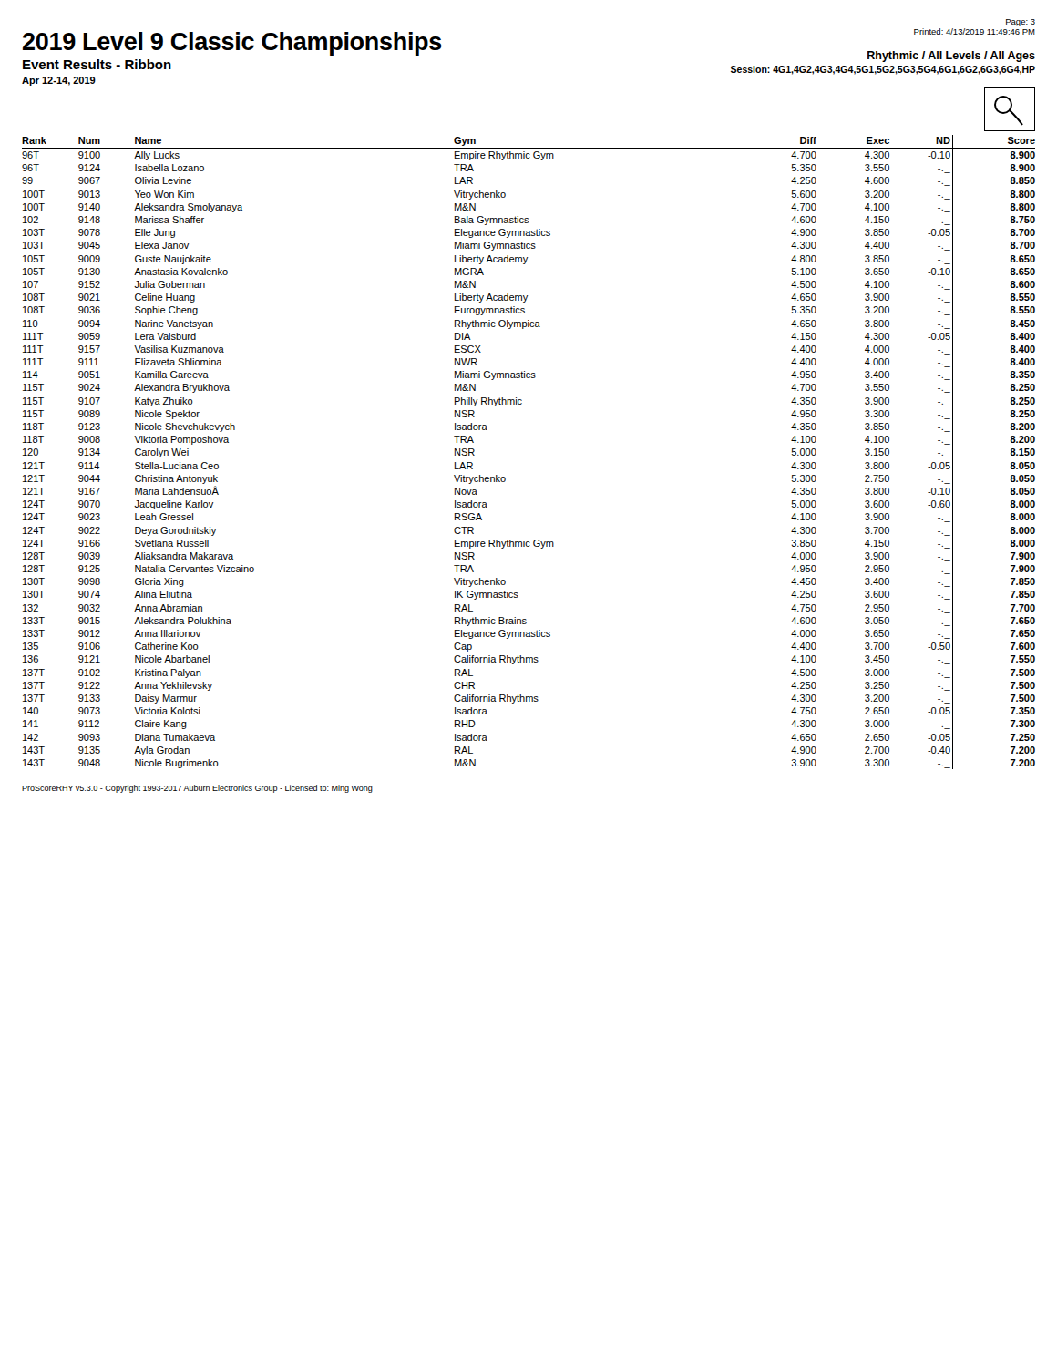2019 Level 9 Classic Championships
Event Results - Ribbon
Apr 12-14, 2019
Page: 3
Printed: 4/13/2019 11:49:46 PM
Rhythmic / All Levels / All Ages
Session: 4G1,4G2,4G3,4G4,5G1,5G2,5G3,5G4,6G1,6G2,6G3,6G4,HP
| Rank | Num | Name | Gym | Diff | Exec | ND | Score |
| --- | --- | --- | --- | --- | --- | --- | --- |
| 96T | 9100 | Ally Lucks | Empire Rhythmic Gym | 4.700 | 4.300 | -0.10 | 8.900 |
| 96T | 9124 | Isabella Lozano | TRA | 5.350 | 3.550 | -._ | 8.900 |
| 99 | 9067 | Olivia Levine | LAR | 4.250 | 4.600 | -._ | 8.850 |
| 100T | 9013 | Yeo Won Kim | Vitrychenko | 5.600 | 3.200 | -._ | 8.800 |
| 100T | 9140 | Aleksandra Smolyanaya | M&N | 4.700 | 4.100 | -._ | 8.800 |
| 102 | 9148 | Marissa Shaffer | Bala Gymnastics | 4.600 | 4.150 | -._ | 8.750 |
| 103T | 9078 | Elle Jung | Elegance Gymnastics | 4.900 | 3.850 | -0.05 | 8.700 |
| 103T | 9045 | Elexa Janov | Miami Gymnastics | 4.300 | 4.400 | -._ | 8.700 |
| 105T | 9009 | Guste Naujokaite | Liberty Academy | 4.800 | 3.850 | -._ | 8.650 |
| 105T | 9130 | Anastasia Kovalenko | MGRA | 5.100 | 3.650 | -0.10 | 8.650 |
| 107 | 9152 | Julia Goberman | M&N | 4.500 | 4.100 | -._ | 8.600 |
| 108T | 9021 | Celine Huang | Liberty Academy | 4.650 | 3.900 | -._ | 8.550 |
| 108T | 9036 | Sophie Cheng | Eurogymnastics | 5.350 | 3.200 | -._ | 8.550 |
| 110 | 9094 | Narine Vanetsyan | Rhythmic Olympica | 4.650 | 3.800 | -._ | 8.450 |
| 111T | 9059 | Lera Vaisburd | DIA | 4.150 | 4.300 | -0.05 | 8.400 |
| 111T | 9157 | Vasilisa Kuzmanova | ESCX | 4.400 | 4.000 | -._ | 8.400 |
| 111T | 9111 | Elizaveta Shliomina | NWR | 4.400 | 4.000 | -._ | 8.400 |
| 114 | 9051 | Kamilla Gareeva | Miami Gymnastics | 4.950 | 3.400 | -._ | 8.350 |
| 115T | 9024 | Alexandra Bryukhova | M&N | 4.700 | 3.550 | -._ | 8.250 |
| 115T | 9107 | Katya Zhuiko | Philly Rhythmic | 4.350 | 3.900 | -._ | 8.250 |
| 115T | 9089 | Nicole Spektor | NSR | 4.950 | 3.300 | -._ | 8.250 |
| 118T | 9123 | Nicole Shevchukevych | Isadora | 4.350 | 3.850 | -._ | 8.200 |
| 118T | 9008 | Viktoria Pomposhova | TRA | 4.100 | 4.100 | -._ | 8.200 |
| 120 | 9134 | Carolyn Wei | NSR | 5.000 | 3.150 | -._ | 8.150 |
| 121T | 9114 | Stella-Luciana Ceo | LAR | 4.300 | 3.800 | -0.05 | 8.050 |
| 121T | 9044 | Christina Antonyuk | Vitrychenko | 5.300 | 2.750 | -._ | 8.050 |
| 121T | 9167 | Maria LahdensuoÂ | Nova | 4.350 | 3.800 | -0.10 | 8.050 |
| 124T | 9070 | Jacqueline Karlov | Isadora | 5.000 | 3.600 | -0.60 | 8.000 |
| 124T | 9023 | Leah Gressel | RSGA | 4.100 | 3.900 | -._ | 8.000 |
| 124T | 9022 | Deya Gorodnitskiy | CTR | 4.300 | 3.700 | -._ | 8.000 |
| 124T | 9166 | Svetlana Russell | Empire Rhythmic Gym | 3.850 | 4.150 | -._ | 8.000 |
| 128T | 9039 | Aliaksandra Makarava | NSR | 4.000 | 3.900 | -._ | 7.900 |
| 128T | 9125 | Natalia Cervantes Vizcaino | TRA | 4.950 | 2.950 | -._ | 7.900 |
| 130T | 9098 | Gloria Xing | Vitrychenko | 4.450 | 3.400 | -._ | 7.850 |
| 130T | 9074 | Alina Eliutina | IK Gymnastics | 4.250 | 3.600 | -._ | 7.850 |
| 132 | 9032 | Anna Abramian | RAL | 4.750 | 2.950 | -._ | 7.700 |
| 133T | 9015 | Aleksandra Polukhina | Rhythmic Brains | 4.600 | 3.050 | -._ | 7.650 |
| 133T | 9012 | Anna Illarionov | Elegance Gymnastics | 4.000 | 3.650 | -._ | 7.650 |
| 135 | 9106 | Catherine Koo | Cap | 4.400 | 3.700 | -0.50 | 7.600 |
| 136 | 9121 | Nicole Abarbanel | California Rhythms | 4.100 | 3.450 | -._ | 7.550 |
| 137T | 9102 | Kristina Palyan | RAL | 4.500 | 3.000 | -._ | 7.500 |
| 137T | 9122 | Anna Yekhilevsky | CHR | 4.250 | 3.250 | -._ | 7.500 |
| 137T | 9133 | Daisy Marmur | California Rhythms | 4.300 | 3.200 | -._ | 7.500 |
| 140 | 9073 | Victoria Kolotsi | Isadora | 4.750 | 2.650 | -0.05 | 7.350 |
| 141 | 9112 | Claire Kang | RHD | 4.300 | 3.000 | -._ | 7.300 |
| 142 | 9093 | Diana Tumakaeva | Isadora | 4.650 | 2.650 | -0.05 | 7.250 |
| 143T | 9135 | Ayla Grodan | RAL | 4.900 | 2.700 | -0.40 | 7.200 |
| 143T | 9048 | Nicole Bugrimenko | M&N | 3.900 | 3.300 | -._ | 7.200 |
ProScoreRHY v5.3.0 - Copyright 1993-2017 Auburn Electronics Group - Licensed to: Ming Wong